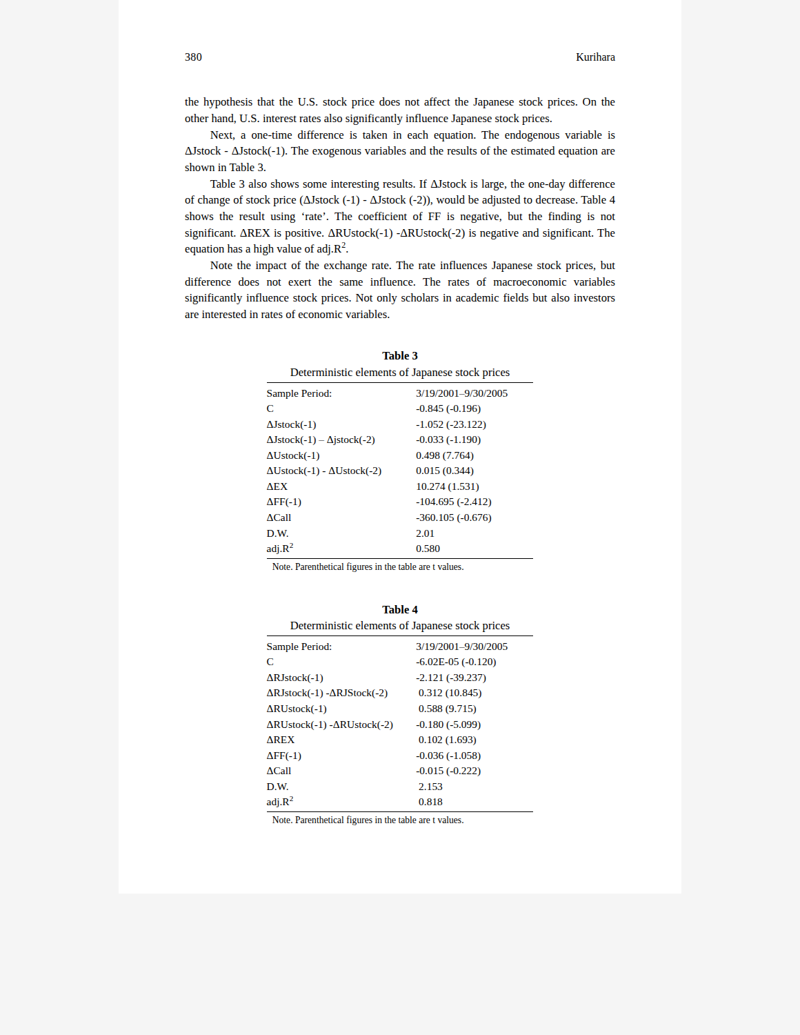380 Kurihara
the hypothesis that the U.S. stock price does not affect the Japanese stock prices. On the other hand, U.S. interest rates also significantly influence Japanese stock prices.
Next, a one-time difference is taken in each equation. The endogenous variable is ΔJstock - ΔJstock(-1). The exogenous variables and the results of the estimated equation are shown in Table 3.
Table 3 also shows some interesting results. If ΔJstock is large, the one-day difference of change of stock price (ΔJstock (-1) - ΔJstock (-2)), would be adjusted to decrease. Table 4 shows the result using ‘rate’. The coefficient of FF is negative, but the finding is not significant. ΔREX is positive. ΔRUstock(-1) -ΔRUstock(-2) is negative and significant. The equation has a high value of adj.R2.
Note the impact of the exchange rate. The rate influences Japanese stock prices, but difference does not exert the same influence. The rates of macroeconomic variables significantly influence stock prices. Not only scholars in academic fields but also investors are interested in rates of economic variables.
Table 3 Deterministic elements of Japanese stock prices
| Sample Period: | 3/19/2001–9/30/2005 |
| C | -0.845 (-0.196) |
| ΔJstock(-1) | -1.052 (-23.122) |
| ΔJstock(-1) – Δjstock(-2) | -0.033 (-1.190) |
| ΔUstock(-1) | 0.498 (7.764) |
| ΔUstock(-1) - ΔUstock(-2) | 0.015 (0.344) |
| ΔEX | 10.274 (1.531) |
| ΔFF(-1) | -104.695 (-2.412) |
| ΔCall | -360.105 (-0.676) |
| D.W. | 2.01 |
| adj.R 2 | 0.580 |
Note. Parenthetical figures in the table are t values.
Table 4 Deterministic elements of Japanese stock prices
| Sample Period: | 3/19/2001–9/30/2005 |
| C | -6.02E-05 (-0.120) |
| ΔRJstock(-1) | -2.121 (-39.237) |
| ΔRJstock(-1) -ΔRJStock(-2) | 0.312 (10.845) |
| ΔRUstock(-1) | 0.588 (9.715) |
| ΔRUstock(-1) -ΔRUstock(-2) | -0.180 (-5.099) |
| ΔREX | 0.102 (1.693) |
| ΔFF(-1) | -0.036 (-1.058) |
| ΔCall | -0.015 (-0.222) |
| D.W. | 2.153 |
| adj.R 2 | 0.818 |
Note. Parenthetical figures in the table are t values.